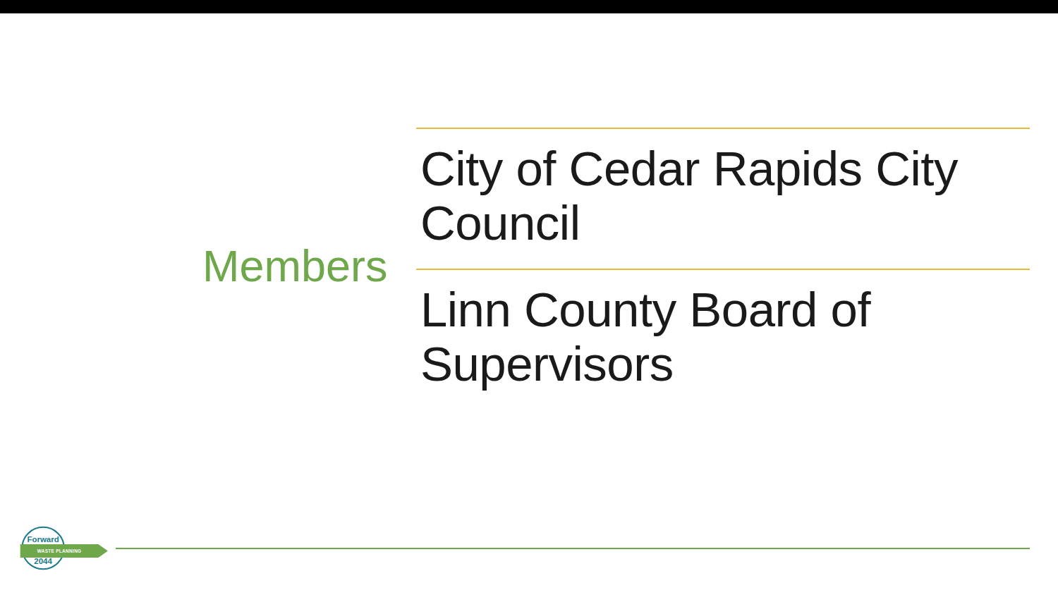Members
City of Cedar Rapids City Council
Linn County Board of Supervisors
Forward WASTE PLANNING 2044